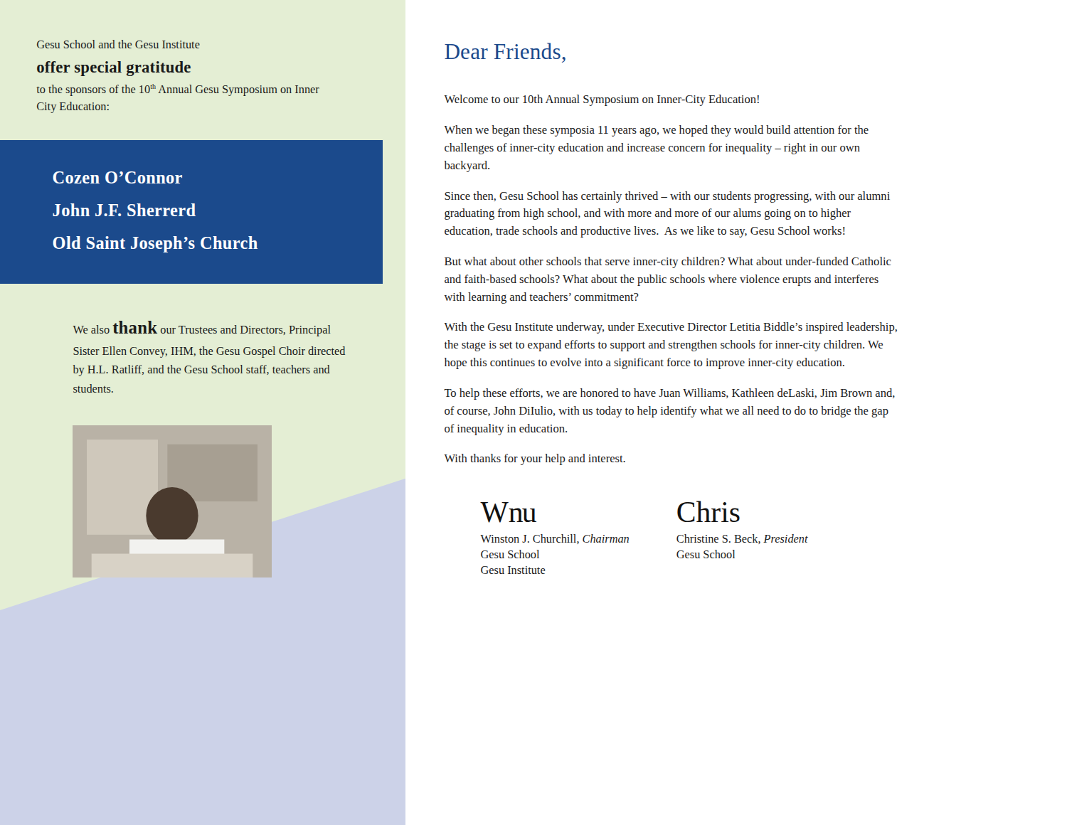Gesu School and the Gesu Institute offer special gratitude to the sponsors of the 10th Annual Gesu Symposium on Inner City Education:
Cozen O’Connor
John J.F. Sherrerd
Old Saint Joseph’s Church
We also thank our Trustees and Directors, Principal Sister Ellen Convey, IHM, the Gesu Gospel Choir directed by H.L. Ratliff, and the Gesu School staff, teachers and students.
Dear Friends,
Welcome to our 10th Annual Symposium on Inner-City Education!
When we began these symposia 11 years ago, we hoped they would build attention for the challenges of inner-city education and increase concern for inequality – right in our own backyard.
Since then, Gesu School has certainly thrived – with our students progressing, with our alumni graduating from high school, and with more and more of our alums going on to higher education, trade schools and productive lives. As we like to say, Gesu School works!
But what about other schools that serve inner-city children? What about under-funded Catholic and faith-based schools? What about the public schools where violence erupts and interferes with learning and teachers’ commitment?
With the Gesu Institute underway, under Executive Director Letitia Biddle’s inspired leadership, the stage is set to expand efforts to support and strengthen schools for inner-city children. We hope this continues to evolve into a significant force to improve inner-city education.
To help these efforts, we are honored to have Juan Williams, Kathleen deLaski, Jim Brown and, of course, John DiIulio, with us today to help identify what we all need to do to bridge the gap of inequality in education.
With thanks for your help and interest.
Wnu
Winston J. Churchill, Chairman
Gesu School
Gesu Institute
Chris
Christine S. Beck, President
Gesu School